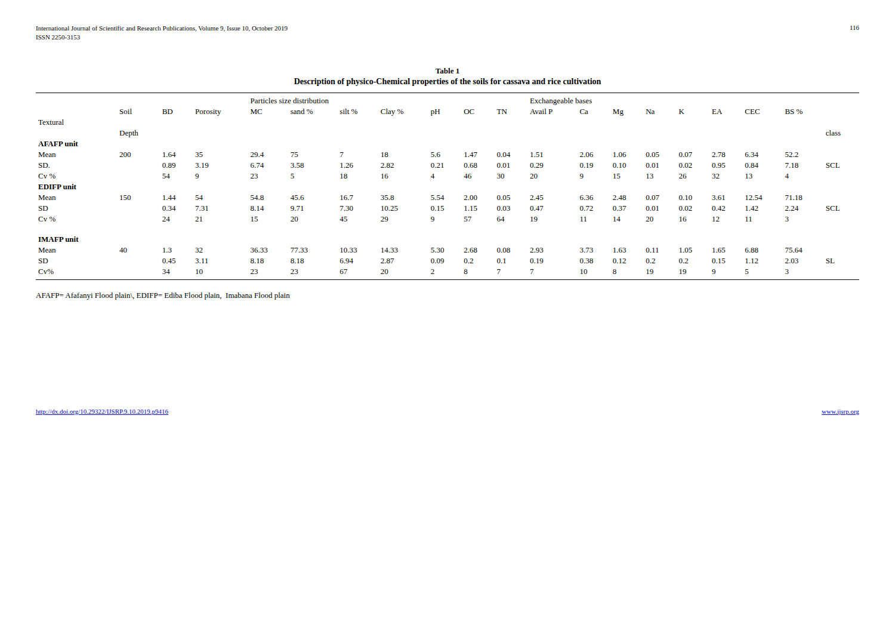International Journal of Scientific and Research Publications, Volume 9, Issue 10, October 2019
ISSN 2250-3153
116
Table 1
Description of physico-Chemical properties of the soils for cassava and rice cultivation
| | | | | Particles size distribution | | | | Exchangeable bases | | |
| | Soil | BD | Porosity | MC | sand % | silt % | Clay % | pH | OC | TN | Avail P | Ca | Mg | Na | K | EA | CEC | BS % | |
| Textural | |
| | Depth | | class |
| AFAFP unit | |
| Mean | 200 | 1.64 | 35 | 29.4 | 75 | 7 | 18 | 5.6 | 1.47 | 0.04 | 1.51 | 2.06 | 1.06 | 0.05 | 0.07 | 2.78 | 6.34 | 52.2 | |
| SD. | | 0.89 | 3.19 | 6.74 | 3.58 | 1.26 | 2.82 | 0.21 | 0.68 | 0.01 | 0.29 | 0.19 | 0.10 | 0.01 | 0.02 | 0.95 | 0.84 | 7.18 | SCL |
| Cv % | | 54 | 9 | 23 | 5 | 18 | 16 | 4 | 46 | 30 | 20 | 9 | 15 | 13 | 26 | 32 | 13 | 4 | |
| EDIFP unit | |
| Mean | 150 | 1.44 | 54 | 54.8 | 45.6 | 16.7 | 35.8 | 5.54 | 2.00 | 0.05 | 2.45 | 6.36 | 2.48 | 0.07 | 0.10 | 3.61 | 12.54 | 71.18 | |
| SD | | 0.34 | 7.31 | 8.14 | 9.71 | 7.30 | 10.25 | 0.15 | 1.15 | 0.03 | 0.47 | 0.72 | 0.37 | 0.01 | 0.02 | 0.42 | 1.42 | 2.24 | SCL |
| Cv % | | 24 | 21 | 15 | 20 | 45 | 29 | 9 | 57 | 64 | 19 | 11 | 14 | 20 | 16 | 12 | 11 | 3 | |
| IMAFP unit | |
| Mean | 40 | 1.3 | 32 | 36.33 | 77.33 | 10.33 | 14.33 | 5.30 | 2.68 | 0.08 | 2.93 | 3.73 | 1.63 | 0.11 | 1.05 | 1.65 | 6.88 | 75.64 | |
| SD | | 0.45 | 3.11 | 8.18 | 8.18 | 6.94 | 2.87 | 0.09 | 0.2 | 0.1 | 0.19 | 0.38 | 0.12 | 0.2 | 0.2 | 0.15 | 1.12 | 2.03 | SL |
| Cv% | | 34 | 10 | 23 | 23 | 67 | 20 | 2 | 8 | 7 | 7 | 10 | 8 | 19 | 19 | 9 | 5 | 3 | |
AFAFP= Afafanyi Flood plain\, EDIFP= Ediba Flood plain, Imabana Flood plain
http://dx.doi.org/10.29322/IJSRP.9.10.2019.p9416
www.ijsrp.org